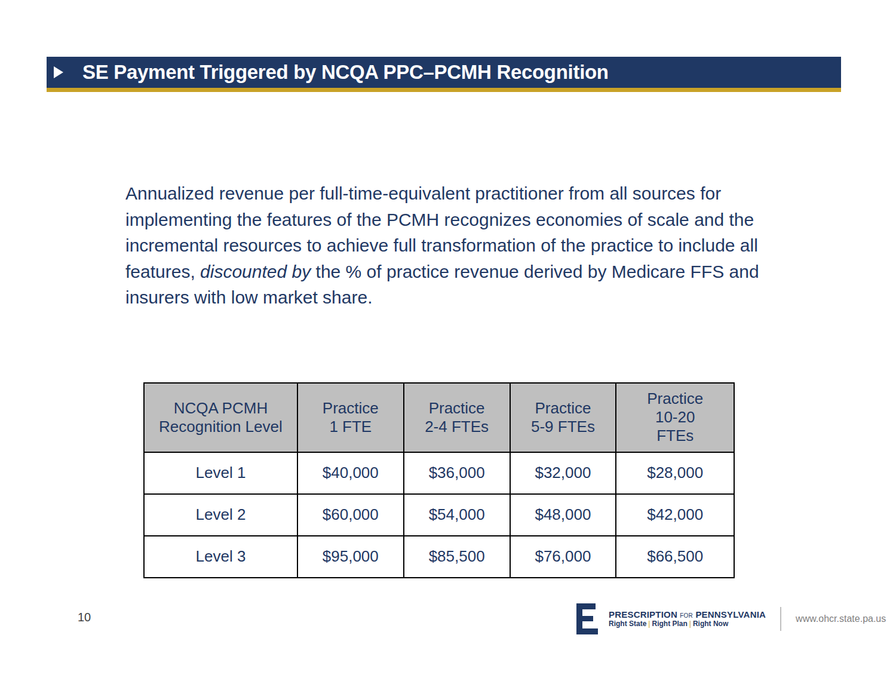SE Payment Triggered by NCQA PPC–PCMH Recognition
Annualized revenue per full-time-equivalent practitioner from all sources for implementing the features of the PCMH recognizes economies of scale and the incremental resources to achieve full transformation of the practice to include all features, discounted by the % of practice revenue derived by Medicare FFS and insurers with low market share.
| NCQA PCMH Recognition Level | Practice 1 FTE | Practice 2-4 FTEs | Practice 5-9 FTEs | Practice 10-20 FTEs |
| --- | --- | --- | --- | --- |
| Level 1 | $40,000 | $36,000 | $32,000 | $28,000 |
| Level 2 | $60,000 | $54,000 | $48,000 | $42,000 |
| Level 3 | $95,000 | $85,500 | $76,000 | $66,500 |
10
PRESCRIPTION FOR PENNSYLVANIA
Right State|Right Plan|Right Now
www.ohcr.state.pa.us